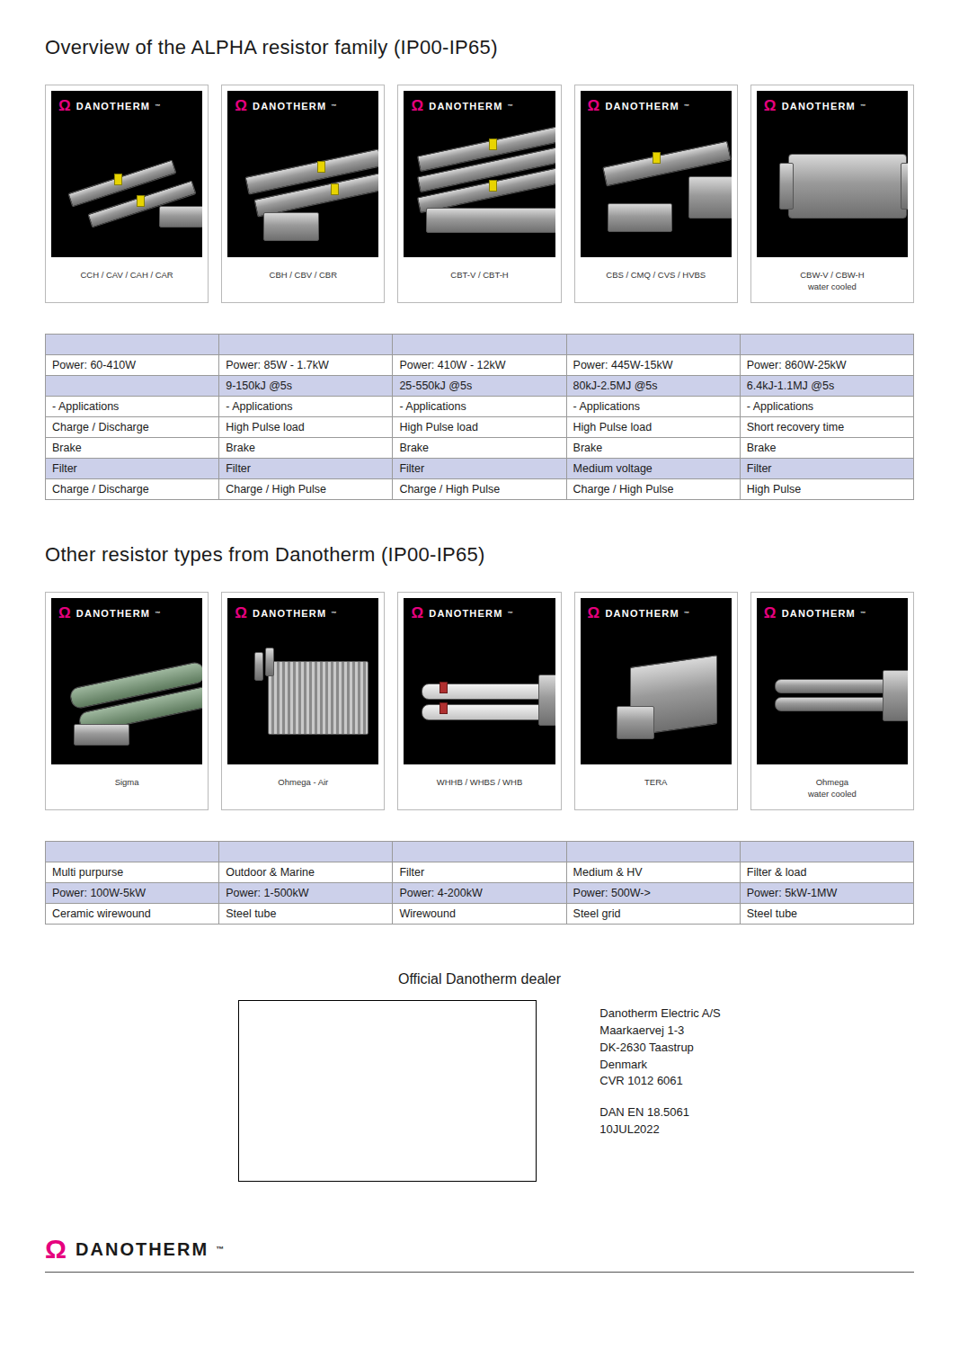Overview of the ALPHA resistor family (IP00-IP65)
ΩDANOTHERM™
CCH / CAV / CAH / CAR
ΩDANOTHERM™
CBH / CBV / CBR
ΩDANOTHERM™
CBT-V / CBT-H
ΩDANOTHERM™
CBS / CMQ / CVS / HVBS
ΩDANOTHERM™
CBW-V / CBW-H
water cooled
| Power: 60-410W | Power: 85W - 1.7kW | Power: 410W - 12kW | Power: 445W-15kW | Power: 860W-25kW |
| | 9-150kJ @5s | 25-550kJ @5s | 80kJ-2.5MJ @5s | 6.4kJ-1.1MJ @5s |
| - Applications | - Applications | - Applications | - Applications | - Applications |
| Charge / Discharge | High Pulse load | High Pulse load | High Pulse load | Short recovery time |
| Brake | Brake | Brake | Brake | Brake |
| Filter | Filter | Filter | Medium voltage | Filter |
| Charge / Discharge | Charge / High Pulse | Charge / High Pulse | Charge / High Pulse | High Pulse |
Other resistor types from Danotherm (IP00-IP65)
ΩDANOTHERM™
Sigma
ΩDANOTHERM™
Ohmega - Air
ΩDANOTHERM™
WHHB / WHBS / WHB
ΩDANOTHERM™
TERA
ΩDANOTHERM™
Ohmega
water cooled
| Multi purpurse | Outdoor & Marine | Filter | Medium & HV | Filter & load |
| Power: 100W-5kW | Power: 1-500kW | Power: 4-200kW | Power: 500W-> | Power: 5kW-1MW |
| Ceramic wirewound | Steel tube | Wirewound | Steel grid | Steel tube |
Official Danotherm dealer
Danotherm Electric A/S
Maarkaervej 1-3
DK-2630 Taastrup
Denmark
CVR 1012 6061 DAN EN 18.5061
10JUL2022
ΩDANOTHERM™